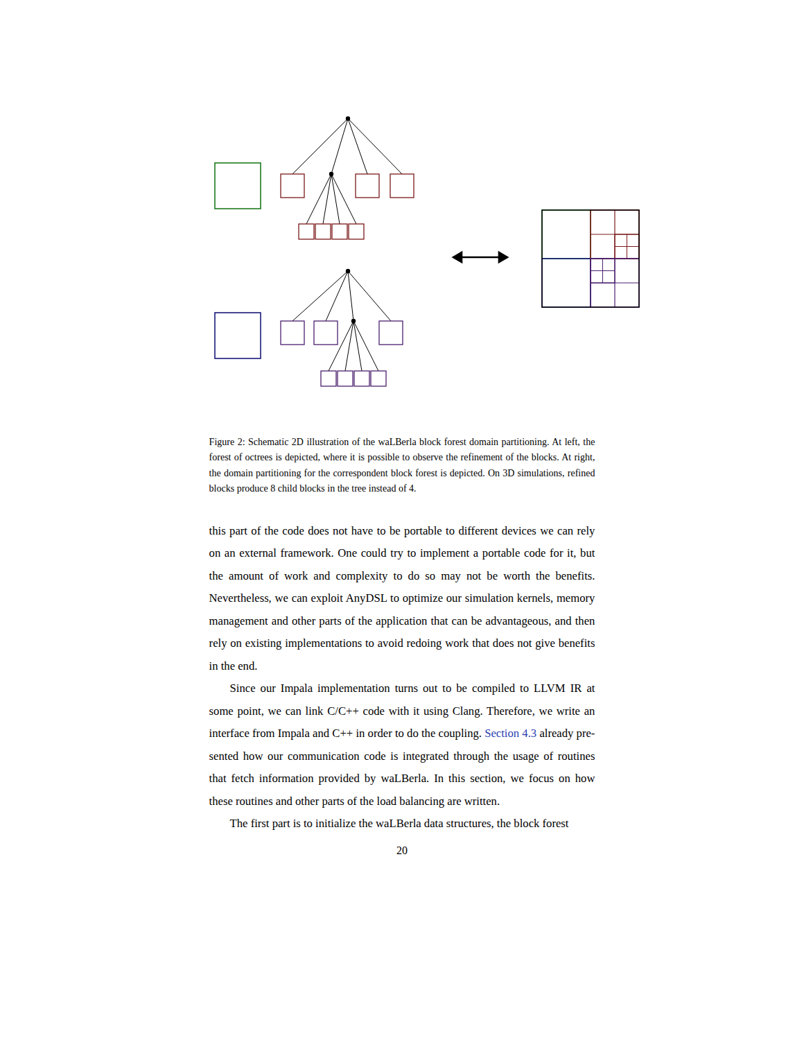Figure 2: Schematic 2D illustration of the waLBerla block forest domain partitioning. At left, the forest of octrees is depicted, where it is possible to observe the refinement of the blocks. At right, the domain partitioning for the correspondent block forest is depicted. On 3D simulations, refined blocks produce 8 child blocks in the tree instead of 4.
this part of the code does not have to be portable to different devices we can rely on an external framework. One could try to implement a portable code for it, but the amount of work and complexity to do so may not be worth the benefits. Nevertheless, we can exploit AnyDSL to optimize our simulation kernels, memory management and other parts of the application that can be advantageous, and then rely on existing implementations to avoid redoing work that does not give benefits in the end.
Since our Impala implementation turns out to be compiled to LLVM IR at some point, we can link C/C++ code with it using Clang. Therefore, we write an interface from Impala and C++ in order to do the coupling. Section 4.3 already presented how our communication code is integrated through the usage of routines that fetch information provided by waLBerla. In this section, we focus on how these routines and other parts of the load balancing are written.
The first part is to initialize the waLBerla data structures, the block forest
20